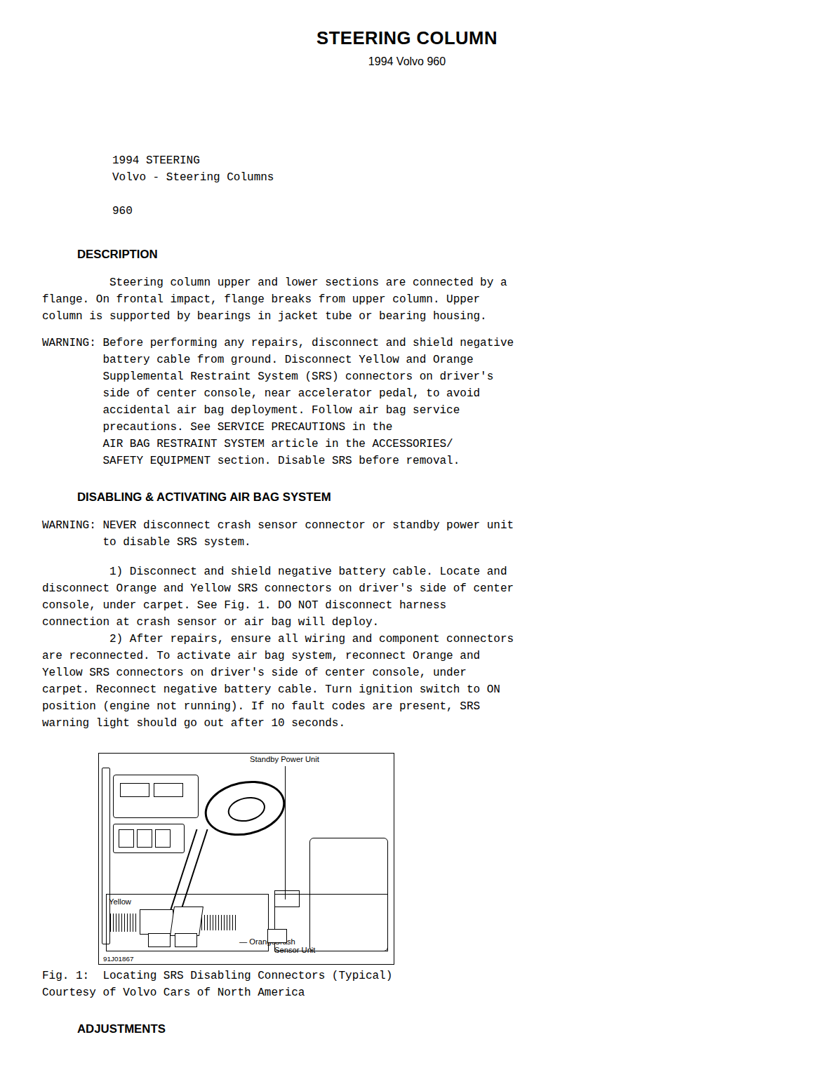STEERING COLUMN
1994 Volvo 960
1994 STEERING Volvo - Steering Columns 960
DESCRIPTION
Steering column upper and lower sections are connected by a flange. On frontal impact, flange breaks from upper column. Upper column is supported by bearings in jacket tube or bearing housing.
WARNING: Before performing any repairs, disconnect and shield negative battery cable from ground. Disconnect Yellow and Orange Supplemental Restraint System (SRS) connectors on driver's side of center console, near accelerator pedal, to avoid accidental air bag deployment. Follow air bag service precautions. See SERVICE PRECAUTIONS in the AIR BAG RESTRAINT SYSTEM article in the ACCESSORIES/ SAFETY EQUIPMENT section. Disable SRS before removal.
DISABLING & ACTIVATING AIR BAG SYSTEM
WARNING: NEVER disconnect crash sensor connector or standby power unit to disable SRS system.
1) Disconnect and shield negative battery cable. Locate and disconnect Orange and Yellow SRS connectors on driver's side of center console, under carpet. See Fig. 1. DO NOT disconnect harness connection at crash sensor or air bag will deploy. 2) After repairs, ensure all wiring and component connectors are reconnected. To activate air bag system, reconnect Orange and Yellow SRS connectors on driver's side of center console, under carpet. Reconnect negative battery cable. Turn ignition switch to ON position (engine not running). If no fault codes are present, SRS warning light should go out after 10 seconds.
Standby Power Unit
Yellow
— Orange
Crash
Sensor Unit
91J01867
Fig. 1: Locating SRS Disabling Connectors (Typical) Courtesy of Volvo Cars of North America
ADJUSTMENTS